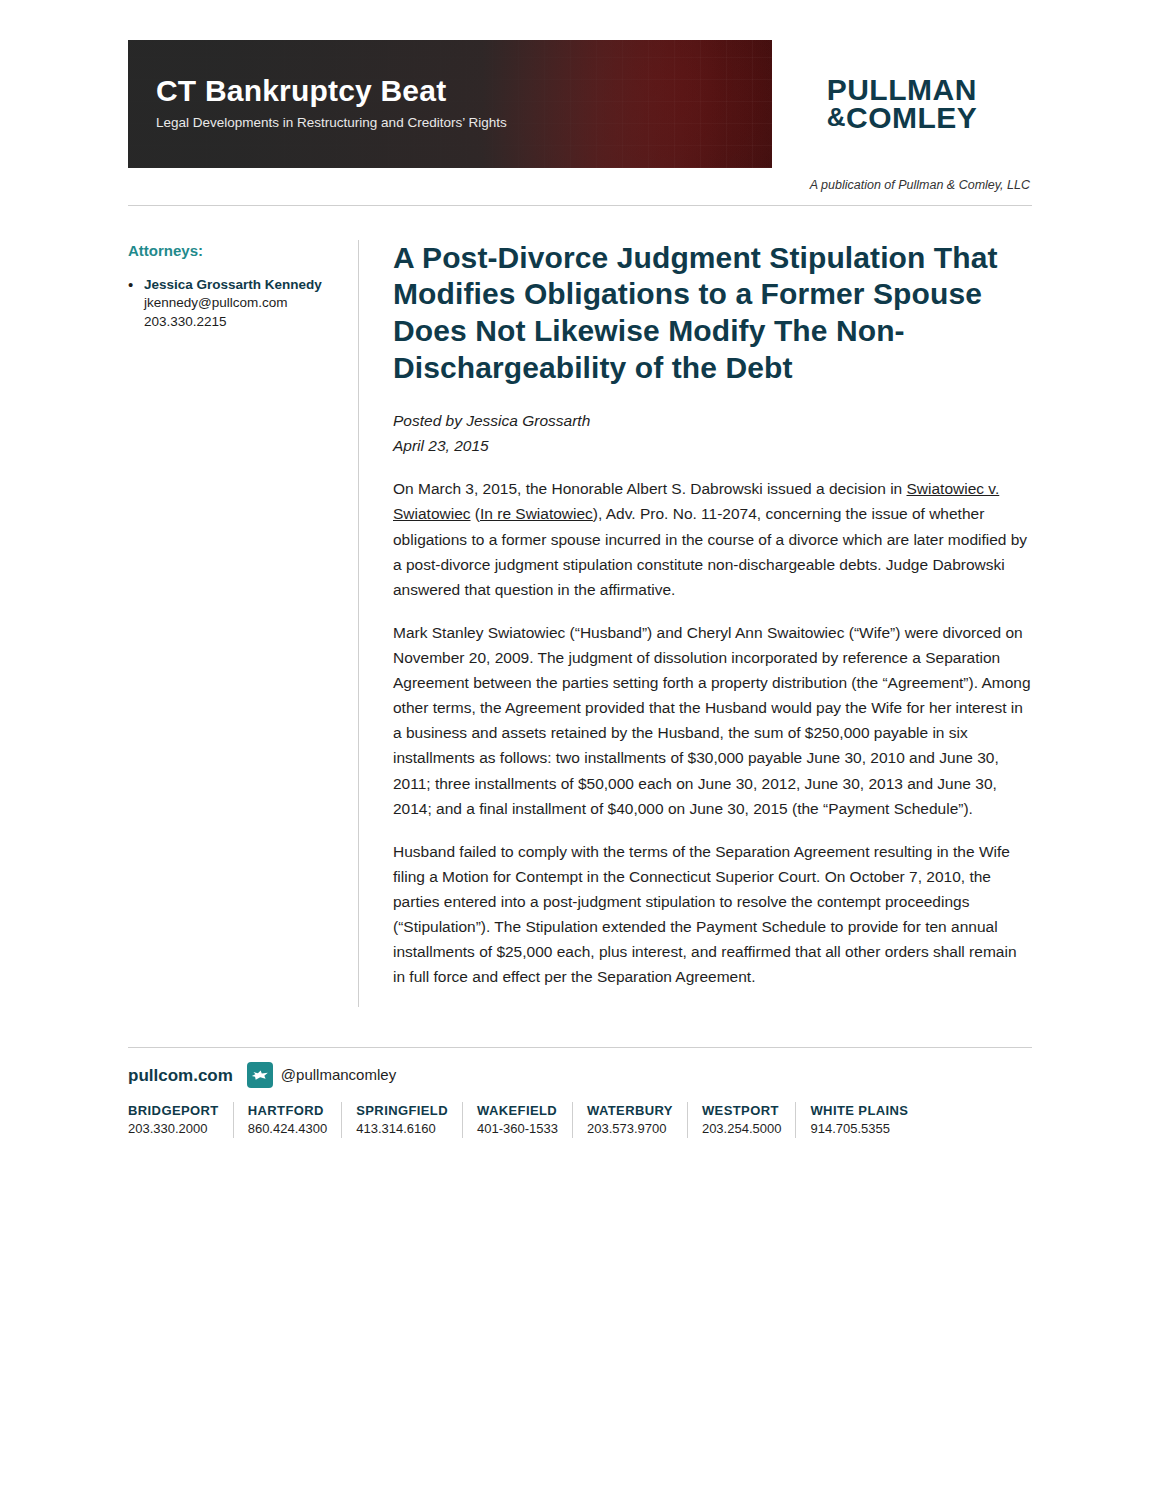CT Bankruptcy Beat
Legal Developments in Restructuring and Creditors’ Rights
PULLMAN &COMLEY
A publication of Pullman & Comley, LLC
Attorneys:
Jessica Grossarth Kennedy jkennedy@pullcom.com 203.330.2215
A Post-Divorce Judgment Stipulation That Modifies Obligations to a Former Spouse Does Not Likewise Modify The Non-Dischargeability of the Debt
Posted by Jessica Grossarth
April 23, 2015
On March 3, 2015, the Honorable Albert S. Dabrowski issued a decision in Swiatowiec v. Swiatowiec (In re Swiatowiec), Adv. Pro. No. 11-2074, concerning the issue of whether obligations to a former spouse incurred in the course of a divorce which are later modified by a post-divorce judgment stipulation constitute non-dischargeable debts. Judge Dabrowski answered that question in the affirmative.
Mark Stanley Swiatowiec (“Husband”) and Cheryl Ann Swaitowiec (“Wife”) were divorced on November 20, 2009. The judgment of dissolution incorporated by reference a Separation Agreement between the parties setting forth a property distribution (the “Agreement”). Among other terms, the Agreement provided that the Husband would pay the Wife for her interest in a business and assets retained by the Husband, the sum of $250,000 payable in six installments as follows: two installments of $30,000 payable June 30, 2010 and June 30, 2011; three installments of $50,000 each on June 30, 2012, June 30, 2013 and June 30, 2014; and a final installment of $40,000 on June 30, 2015 (the “Payment Schedule”).
Husband failed to comply with the terms of the Separation Agreement resulting in the Wife filing a Motion for Contempt in the Connecticut Superior Court. On October 7, 2010, the parties entered into a post-judgment stipulation to resolve the contempt proceedings (“Stipulation”). The Stipulation extended the Payment Schedule to provide for ten annual installments of $25,000 each, plus interest, and reaffirmed that all other orders shall remain in full force and effect per the Separation Agreement.
pullcom.com @pullmancomley
BRIDGEPORT 203.330.2000
HARTFORD 860.424.4300
SPRINGFIELD 413.314.6160
WAKEFIELD 401-360-1533
WATERBURY 203.573.9700
WESTPORT 203.254.5000
WHITE PLAINS 914.705.5355